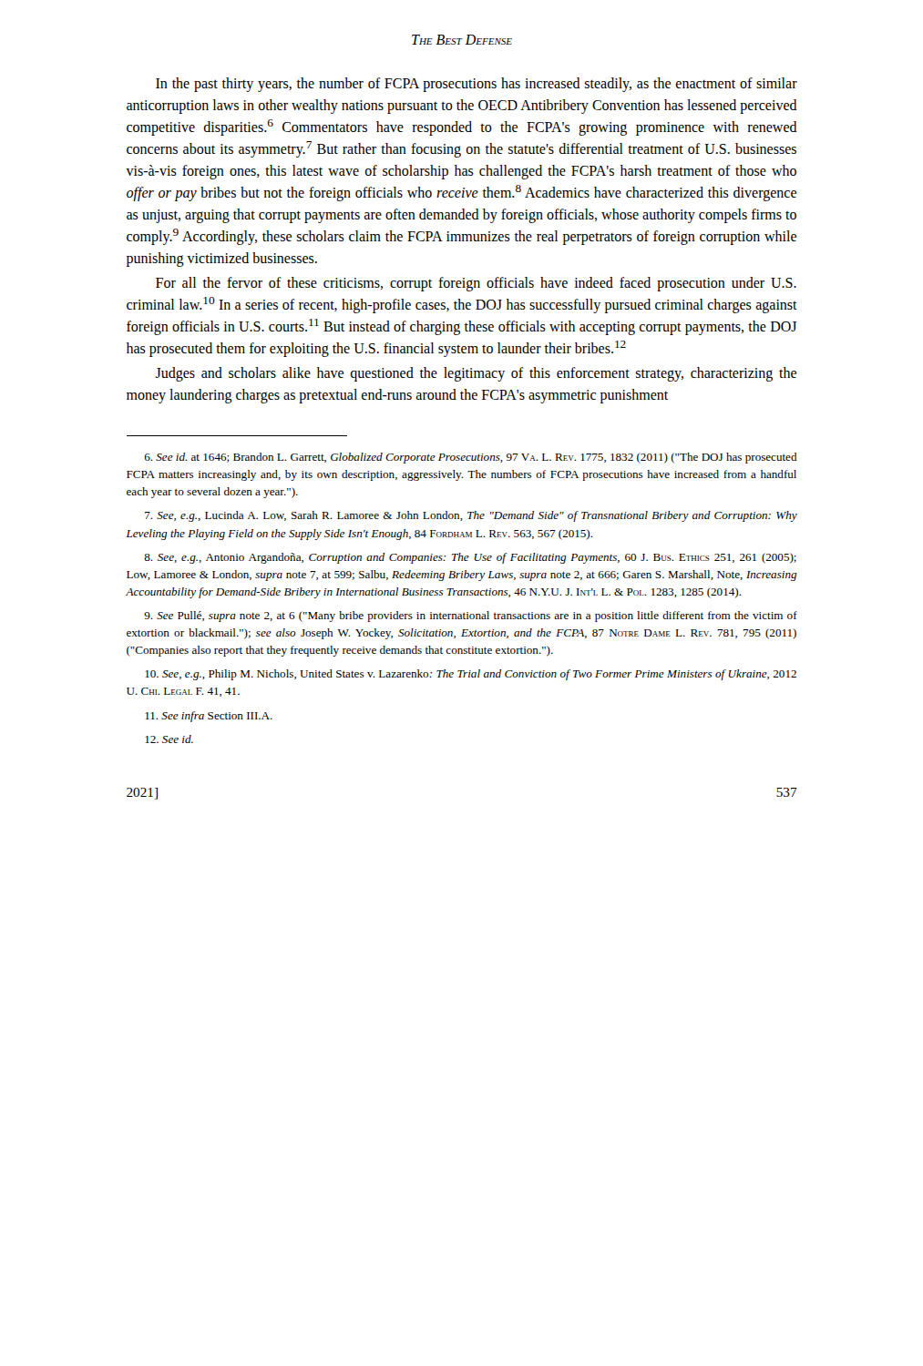The Best Defense
In the past thirty years, the number of FCPA prosecutions has increased steadily, as the enactment of similar anticorruption laws in other wealthy nations pursuant to the OECD Antibribery Convention has lessened perceived competitive disparities.6 Commentators have responded to the FCPA's growing prominence with renewed concerns about its asymmetry.7 But rather than focusing on the statute's differential treatment of U.S. businesses vis-à-vis foreign ones, this latest wave of scholarship has challenged the FCPA's harsh treatment of those who offer or pay bribes but not the foreign officials who receive them.8 Academics have characterized this divergence as unjust, arguing that corrupt payments are often demanded by foreign officials, whose authority compels firms to comply.9 Accordingly, these scholars claim the FCPA immunizes the real perpetrators of foreign corruption while punishing victimized businesses.
For all the fervor of these criticisms, corrupt foreign officials have indeed faced prosecution under U.S. criminal law.10 In a series of recent, high-profile cases, the DOJ has successfully pursued criminal charges against foreign officials in U.S. courts.11 But instead of charging these officials with accepting corrupt payments, the DOJ has prosecuted them for exploiting the U.S. financial system to launder their bribes.12
Judges and scholars alike have questioned the legitimacy of this enforcement strategy, characterizing the money laundering charges as pretextual end-runs around the FCPA's asymmetric punishment
6. See id. at 1646; Brandon L. Garrett, Globalized Corporate Prosecutions, 97 Va. L. Rev. 1775, 1832 (2011) ("The DOJ has prosecuted FCPA matters increasingly and, by its own description, aggressively. The numbers of FCPA prosecutions have increased from a handful each year to several dozen a year.").
7. See, e.g., Lucinda A. Low, Sarah R. Lamoree & John London, The "Demand Side" of Transnational Bribery and Corruption: Why Leveling the Playing Field on the Supply Side Isn't Enough, 84 Fordham L. Rev. 563, 567 (2015).
8. See, e.g., Antonio Argandoña, Corruption and Companies: The Use of Facilitating Payments, 60 J. Bus. Ethics 251, 261 (2005); Low, Lamoree & London, supra note 7, at 599; Salbu, Redeeming Bribery Laws, supra note 2, at 666; Garen S. Marshall, Note, Increasing Accountability for Demand-Side Bribery in International Business Transactions, 46 N.Y.U. J. Int'l L. & Pol. 1283, 1285 (2014).
9. See Pullé, supra note 2, at 6 ("Many bribe providers in international transactions are in a position little different from the victim of extortion or blackmail."); see also Joseph W. Yockey, Solicitation, Extortion, and the FCPA, 87 Notre Dame L. Rev. 781, 795 (2011) ("Companies also report that they frequently receive demands that constitute extortion.").
10. See, e.g., Philip M. Nichols, United States v. Lazarenko: The Trial and Conviction of Two Former Prime Ministers of Ukraine, 2012 U. Chi. Legal F. 41, 41.
11. See infra Section III.A.
12. See id.
2021] 537